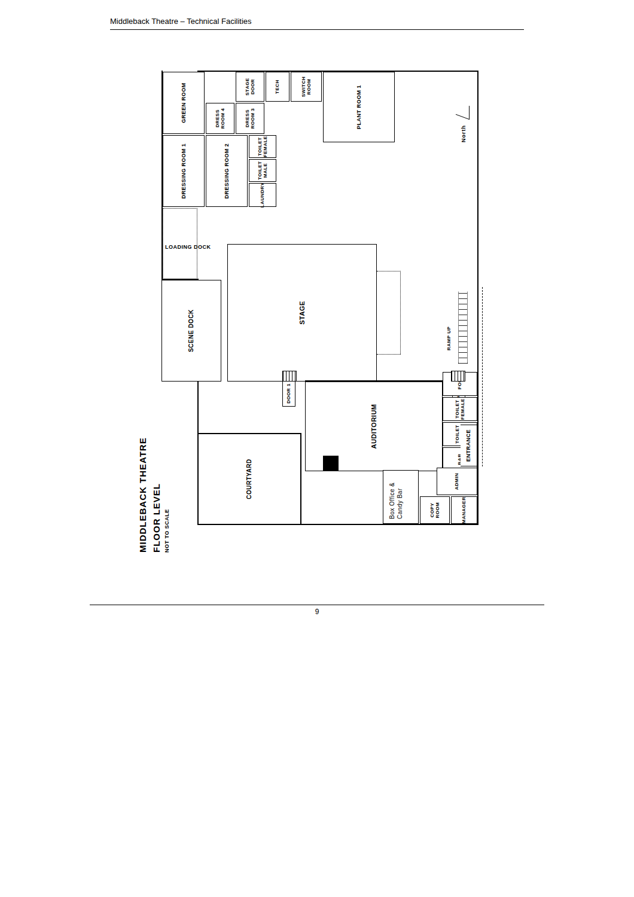Middleback Theatre – Technical Facilities
Middleback Theatre
Floor Level
Not to Scale
Stage
Auditorium
Door 1
Door 2
Scene Dock
Loading Dock
Dressing Room 1
Dressing Room 2
Green Room
Dress Room 4
Dress Room 3
Laundry
Toilet Male
Toilet Female
Stage Door
Tech
Switch Room
Plant Room 1
Courtyard
Bar
Toilet Male
Toilet Female
FOH
Foyer
Box Office &
Candy Bar
Copy Room
Manager
Admin
Entrance
Ramp Up
North
9